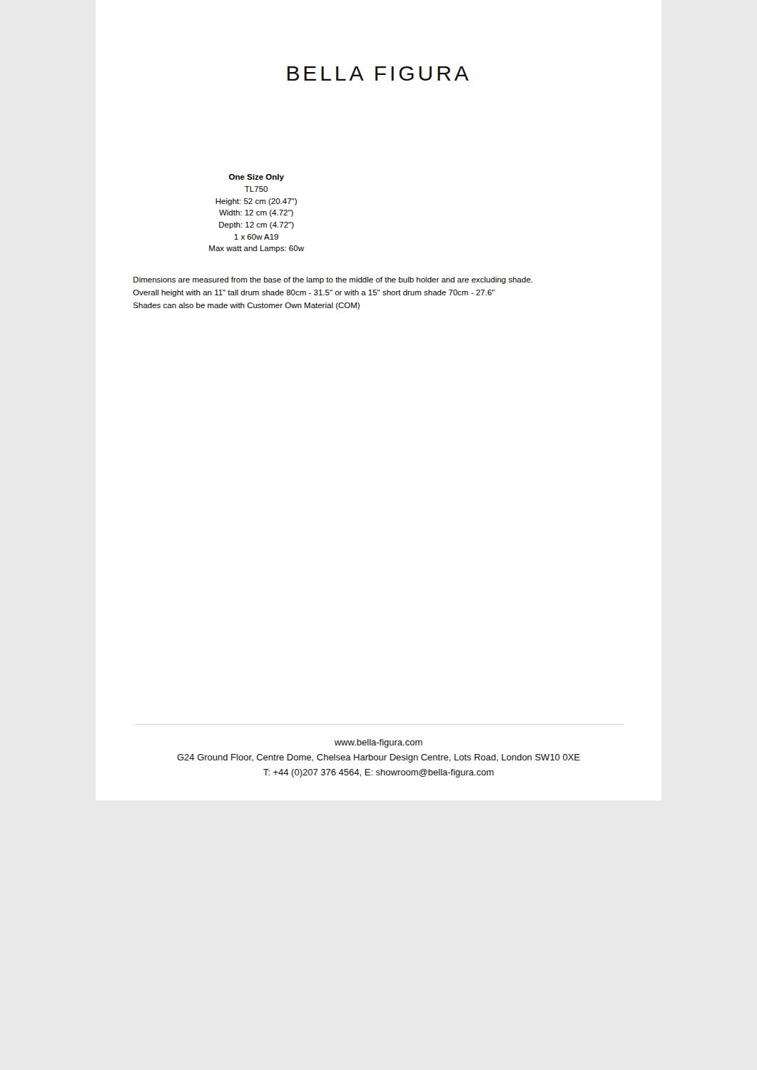BELLA FIGURA
One Size Only
TL750
Height: 52 cm (20.47")
Width: 12 cm (4.72")
Depth: 12 cm (4.72")
1 x 60w A19
Max watt and Lamps: 60w
Dimensions are measured from the base of the lamp to the middle of the bulb holder and are excluding shade.
Overall height with an 11" tall drum shade 80cm - 31.5" or with a 15" short drum shade 70cm - 27.6"
Shades can also be made with Customer Own Material (COM)
www.bella-figura.com
G24 Ground Floor, Centre Dome, Chelsea Harbour Design Centre, Lots Road, London SW10 0XE
T: +44 (0)207 376 4564, E: showroom@bella-figura.com